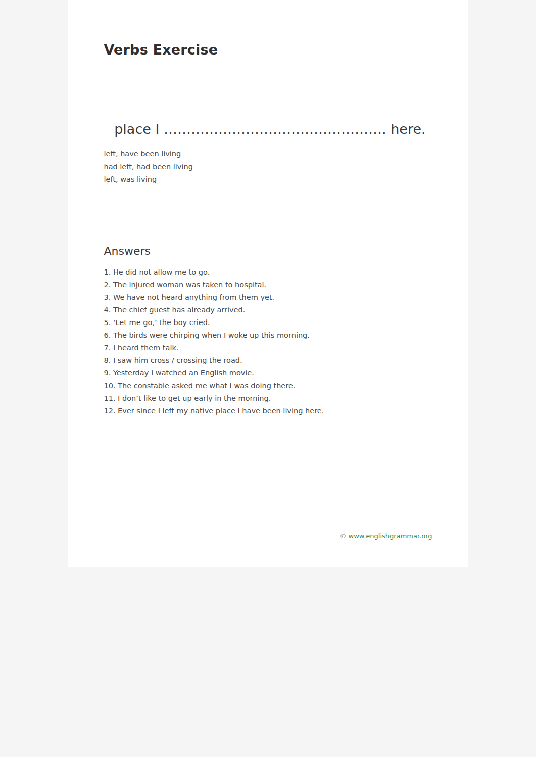Verbs Exercise
place I …………………………………………. here.
left, have been living
had left, had been living
left, was living
Answers
1. He did not allow me to go.
2. The injured woman was taken to hospital.
3. We have not heard anything from them yet.
4. The chief guest has already arrived.
5. ‘Let me go,’ the boy cried.
6. The birds were chirping when I woke up this morning.
7. I heard them talk.
8. I saw him cross / crossing the road.
9. Yesterday I watched an English movie.
10. The constable asked me what I was doing there.
11. I don’t like to get up early in the morning.
12. Ever since I left my native place I have been living here.
© www.englishgrammar.org